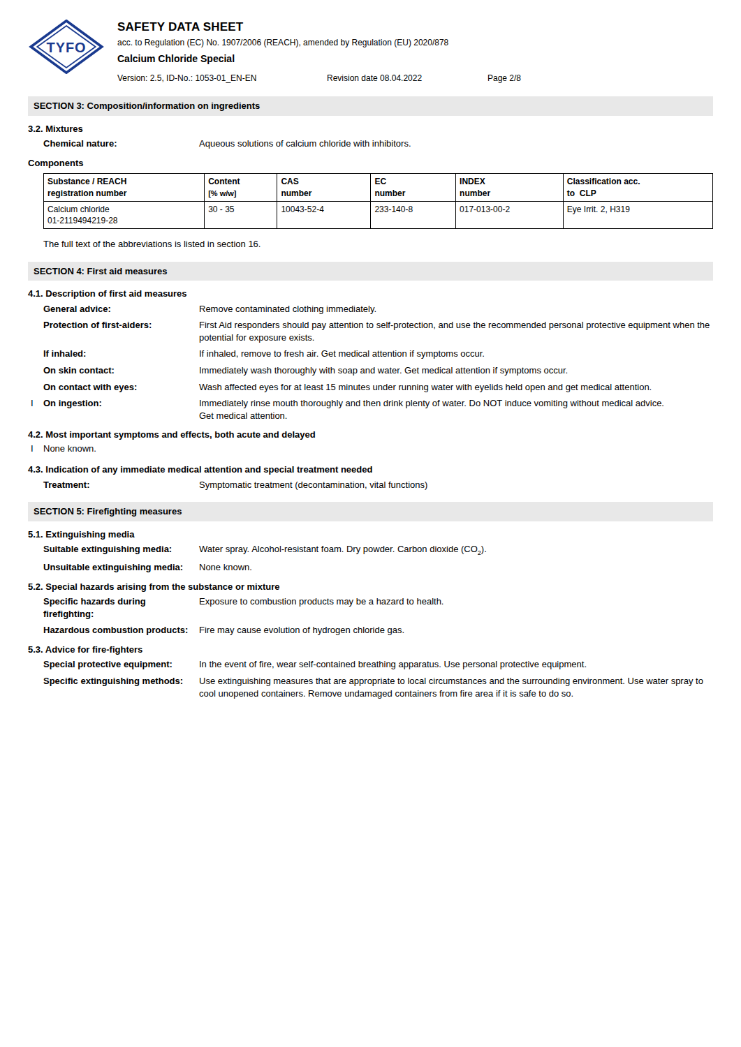TYFO
SAFETY DATA SHEET
acc. to Regulation (EC) No. 1907/2006 (REACH), amended by Regulation (EU) 2020/878
Calcium Chloride Special
Version: 2.5, ID-No.: 1053-01_EN-EN
Revision date 08.04.2022
Page 2/8
SECTION 3: Composition/information on ingredients
3.2. Mixtures
Chemical nature:
Aqueous solutions of calcium chloride with inhibitors.
Components
| Substance / REACH registration number | Content [% w/w] | CAS number | EC number | INDEX number | Classification acc. to CLP |
| --- | --- | --- | --- | --- | --- |
| Calcium chloride 01-2119494219-28 | 30 - 35 | 10043-52-4 | 233-140-8 | 017-013-00-2 | Eye Irrit. 2, H319 |
The full text of the abbreviations is listed in section 16.
SECTION 4: First aid measures
4.1. Description of first aid measures
General advice:
Remove contaminated clothing immediately.
Protection of first-aiders:
First Aid responders should pay attention to self-protection, and use the recommended personal protective equipment when the potential for exposure exists.
If inhaled:
If inhaled, remove to fresh air. Get medical attention if symptoms occur.
On skin contact:
Immediately wash thoroughly with soap and water. Get medical attention if symptoms occur.
On contact with eyes:
Wash affected eyes for at least 15 minutes under running water with eyelids held open and get medical attention.
On ingestion:
Immediately rinse mouth thoroughly and then drink plenty of water. Do NOT induce vomiting without medical advice.
Get medical attention.
4.2. Most important symptoms and effects, both acute and delayed
None known.
4.3. Indication of any immediate medical attention and special treatment needed
Treatment:
Symptomatic treatment (decontamination, vital functions)
SECTION 5: Firefighting measures
5.1. Extinguishing media
Suitable extinguishing media:
Water spray. Alcohol-resistant foam. Dry powder. Carbon dioxide (CO2).
Unsuitable extinguishing media:
None known.
5.2. Special hazards arising from the substance or mixture
Specific hazards during firefighting:
Exposure to combustion products may be a hazard to health.
Hazardous combustion products:
Fire may cause evolution of hydrogen chloride gas.
5.3. Advice for fire-fighters
Special protective equipment:
In the event of fire, wear self-contained breathing apparatus. Use personal protective equipment.
Specific extinguishing methods:
Use extinguishing measures that are appropriate to local circumstances and the surrounding environment. Use water spray to cool unopened containers. Remove undamaged containers from fire area if it is safe to do so.